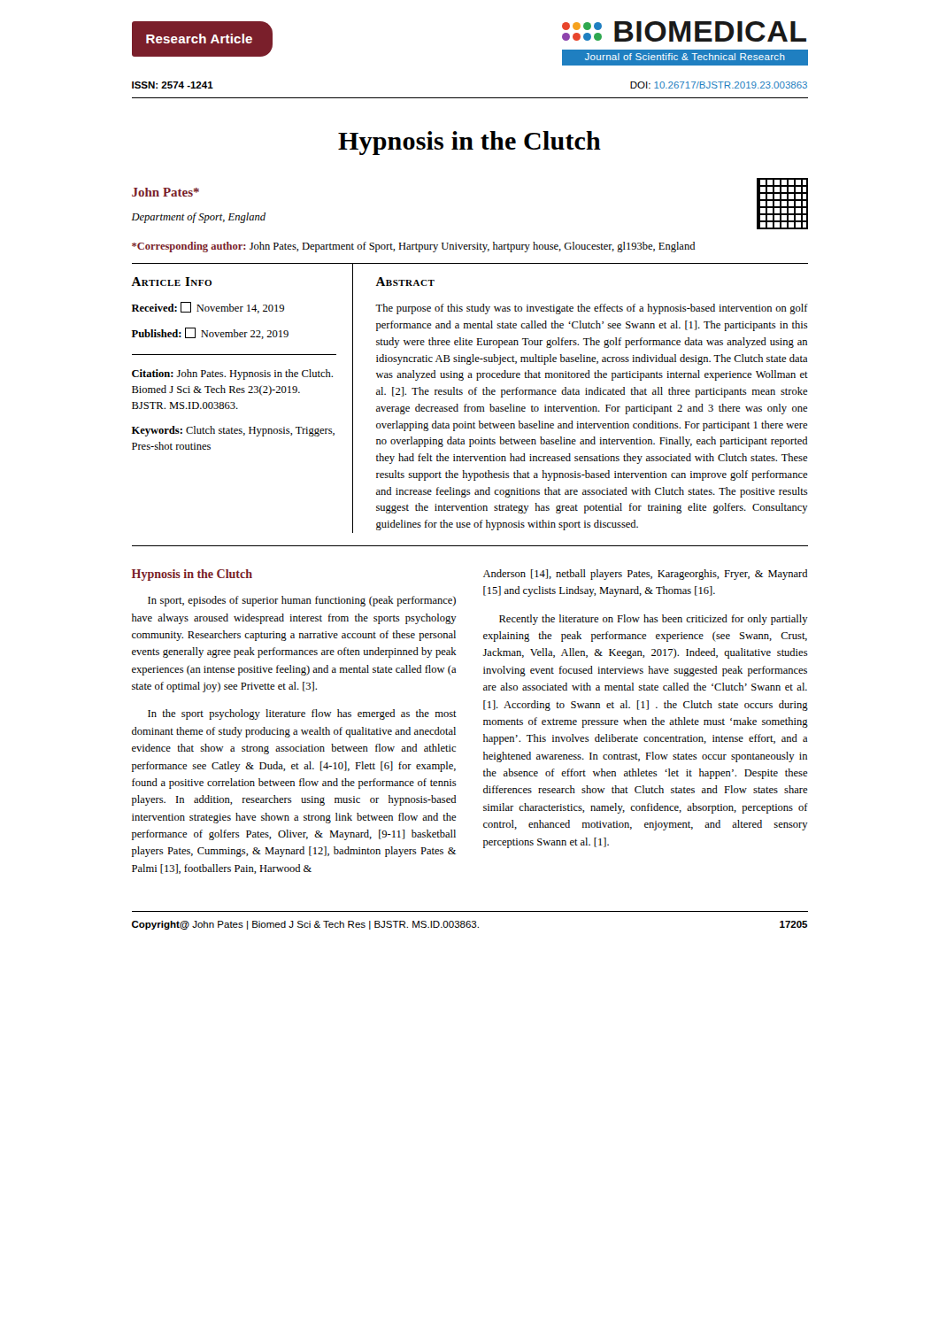Research Article
BIOMEDICAL
Journal of Scientific & Technical Research
ISSN: 2574 -1241
DOI: 10.26717/BJSTR.2019.23.003863
Hypnosis in the Clutch
John Pates*
Department of Sport, England
*Corresponding author: John Pates, Department of Sport, Hartpury University, hartpury house, Gloucester, gl193be, England
Article Info
Received: November 14, 2019
Published: November 22, 2019
Citation: John Pates. Hypnosis in the Clutch. Biomed J Sci & Tech Res 23(2)-2019. BJSTR. MS.ID.003863.
Keywords: Clutch states, Hypnosis, Triggers, Pres-shot routines
Abstract
The purpose of this study was to investigate the effects of a hypnosis-based intervention on golf performance and a mental state called the ‘Clutch’ see Swann et al. [1]. The participants in this study were three elite European Tour golfers. The golf performance data was analyzed using an idiosyncratic AB single-subject, multiple baseline, across individual design. The Clutch state data was analyzed using a procedure that monitored the participants internal experience Wollman et al. [2]. The results of the performance data indicated that all three participants mean stroke average decreased from baseline to intervention. For participant 2 and 3 there was only one overlapping data point between baseline and intervention conditions. For participant 1 there were no overlapping data points between baseline and intervention. Finally, each participant reported they had felt the intervention had increased sensations they associated with Clutch states. These results support the hypothesis that a hypnosis-based intervention can improve golf performance and increase feelings and cognitions that are associated with Clutch states. The positive results suggest the intervention strategy has great potential for training elite golfers. Consultancy guidelines for the use of hypnosis within sport is discussed.
Hypnosis in the Clutch
In sport, episodes of superior human functioning (peak performance) have always aroused widespread interest from the sports psychology community. Researchers capturing a narrative account of these personal events generally agree peak performances are often underpinned by peak experiences (an intense positive feeling) and a mental state called flow (a state of optimal joy) see Privette et al. [3].
In the sport psychology literature flow has emerged as the most dominant theme of study producing a wealth of qualitative and anecdotal evidence that show a strong association between flow and athletic performance see Catley & Duda, et al. [4-10], Flett [6] for example, found a positive correlation between flow and the performance of tennis players. In addition, researchers using music or hypnosis-based intervention strategies have shown a strong link between flow and the performance of golfers Pates, Oliver, & Maynard, [9-11] basketball players Pates, Cummings, & Maynard [12], badminton players Pates & Palmi [13], footballers Pain, Harwood &
Anderson [14], netball players Pates, Karageorghis, Fryer, & Maynard [15] and cyclists Lindsay, Maynard, & Thomas [16].
Recently the literature on Flow has been criticized for only partially explaining the peak performance experience (see Swann, Crust, Jackman, Vella, Allen, & Keegan, 2017). Indeed, qualitative studies involving event focused interviews have suggested peak performances are also associated with a mental state called the ‘Clutch’ Swann et al. [1]. According to Swann et al. [1] . the Clutch state occurs during moments of extreme pressure when the athlete must ‘make something happen’. This involves deliberate concentration, intense effort, and a heightened awareness. In contrast, Flow states occur spontaneously in the absence of effort when athletes ‘let it happen’. Despite these differences research show that Clutch states and Flow states share similar characteristics, namely, confidence, absorption, perceptions of control, enhanced motivation, enjoyment, and altered sensory perceptions Swann et al. [1].
Copyright@ John Pates | Biomed J Sci & Tech Res | BJSTR. MS.ID.003863.
17205